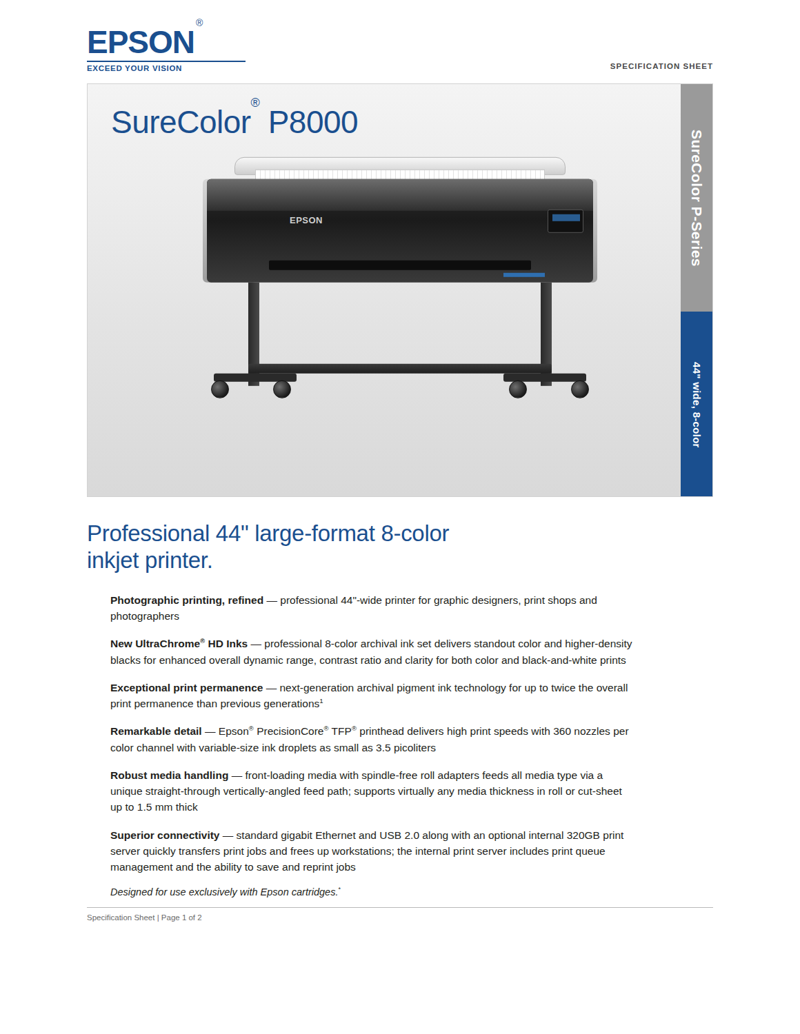EPSON®
EXCEED YOUR VISION
SPECIFICATION SHEET
SureColor® P8000
EPSON
SureColor P-Series
44" wide, 8-color
Professional 44" large-format 8-color
inkjet printer.
Photographic printing, refined — professional 44"-wide printer for graphic designers, print shops and photographers
New UltraChrome® HD Inks — professional 8-color archival ink set delivers standout color and higher-density blacks for enhanced overall dynamic range, contrast ratio and clarity for both color and black-and-white prints
Exceptional print permanence — next-generation archival pigment ink technology for up to twice the overall print permanence than previous generations1
Remarkable detail — Epson® PrecisionCore® TFP® printhead delivers high print speeds with 360 nozzles per color channel with variable-size ink droplets as small as 3.5 picoliters
Robust media handling — front-loading media with spindle-free roll adapters feeds all media type via a unique straight-through vertically-angled feed path; supports virtually any media thickness in roll or cut-sheet up to 1.5 mm thick
Superior connectivity — standard gigabit Ethernet and USB 2.0 along with an optional internal 320GB print server quickly transfers print jobs and frees up workstations; the internal print server includes print queue management and the ability to save and reprint jobs
Designed for use exclusively with Epson cartridges.*
Specification Sheet | Page 1 of 2